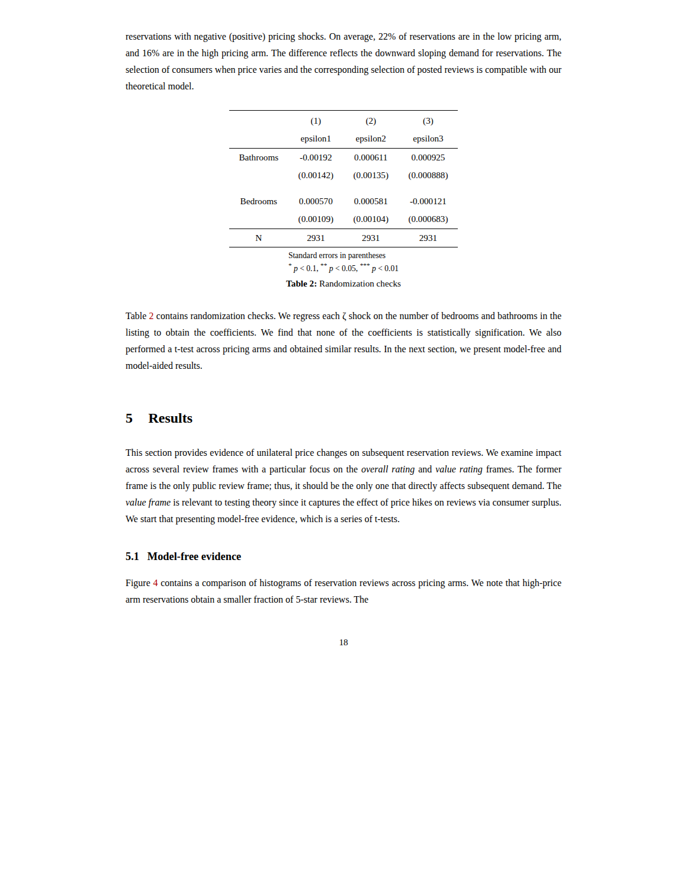reservations with negative (positive) pricing shocks. On average, 22% of reservations are in the low pricing arm, and 16% are in the high pricing arm. The difference reflects the downward sloping demand for reservations. The selection of consumers when price varies and the corresponding selection of posted reviews is compatible with our theoretical model.
| | (1) | (2) | (3) |
| --- | --- | --- | --- |
| | epsilon1 | epsilon2 | epsilon3 |
| Bathrooms | -0.00192 | 0.000611 | 0.000925 |
| | (0.00142) | (0.00135) | (0.000888) |
| Bedrooms | 0.000570 | 0.000581 | -0.000121 |
| | (0.00109) | (0.00104) | (0.000683) |
| N | 2931 | 2931 | 2931 |
Standard errors in parentheses
* p < 0.1, ** p < 0.05, *** p < 0.01
Table 2: Randomization checks
Table 2 contains randomization checks. We regress each ζ shock on the number of bedrooms and bathrooms in the listing to obtain the coefficients. We find that none of the coefficients is statistically signification. We also performed a t-test across pricing arms and obtained similar results. In the next section, we present model-free and model-aided results.
5 Results
This section provides evidence of unilateral price changes on subsequent reservation reviews. We examine impact across several review frames with a particular focus on the overall rating and value rating frames. The former frame is the only public review frame; thus, it should be the only one that directly affects subsequent demand. The value frame is relevant to testing theory since it captures the effect of price hikes on reviews via consumer surplus. We start that presenting model-free evidence, which is a series of t-tests.
5.1 Model-free evidence
Figure 4 contains a comparison of histograms of reservation reviews across pricing arms. We note that high-price arm reservations obtain a smaller fraction of 5-star reviews. The
18